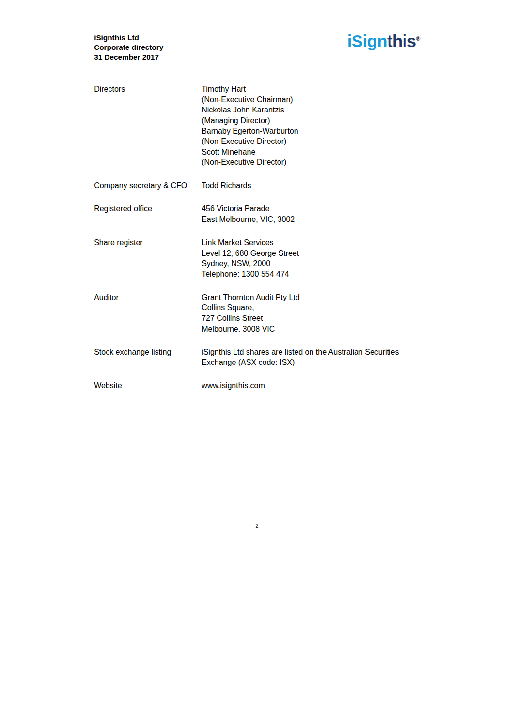iSignthis Ltd
Corporate directory
31 December 2017
iSign this®
| Directors | Timothy Hart (Non-Executive Chairman) Nickolas John Karantzis (Managing Director) Barnaby Egerton-Warburton (Non-Executive Director) Scott Minehane (Non-Executive Director) |
| Company secretary & CFO | Todd Richards |
| Registered office | 456 Victoria Parade East Melbourne, VIC, 3002 |
| Share register | Link Market Services Level 12, 680 George Street Sydney, NSW, 2000 Telephone: 1300 554 474 |
| Auditor | Grant Thornton Audit Pty Ltd Collins Square, 727 Collins Street Melbourne, 3008 VIC |
| Stock exchange listing | iSignthis Ltd shares are listed on the Australian Securities Exchange (ASX code: ISX) |
| Website | www.isignthis.com |
2